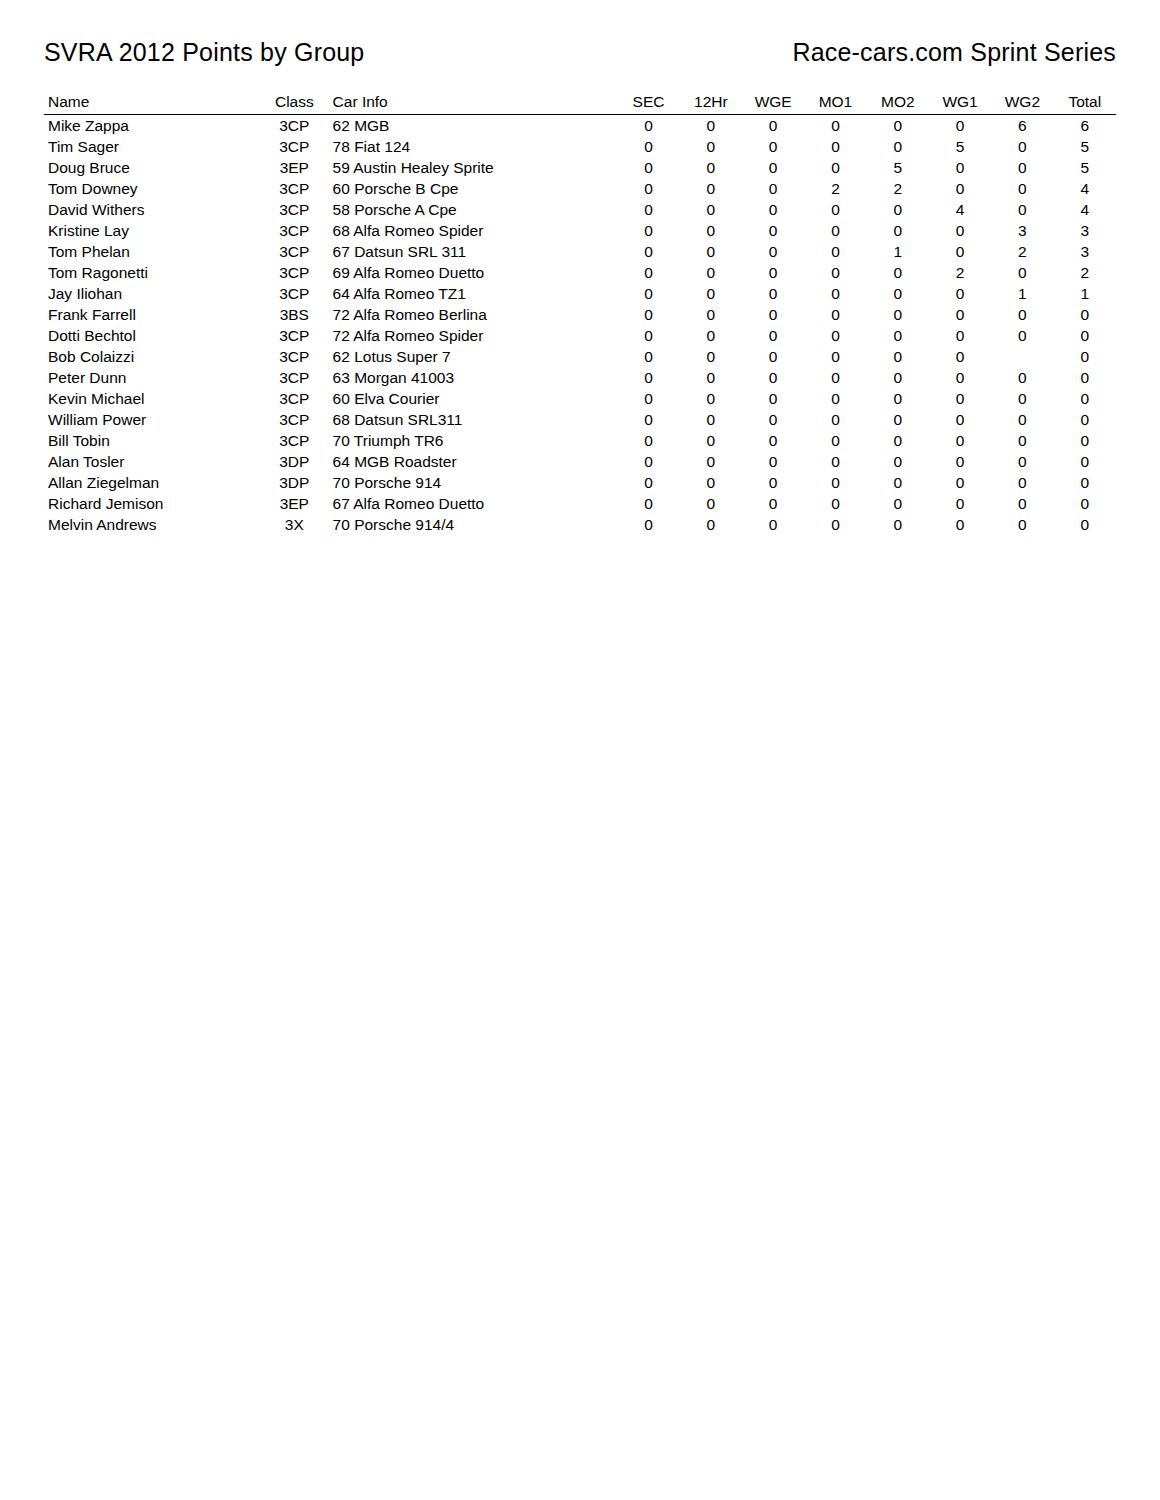SVRA 2012 Points by Group
Race-cars.com Sprint Series
| Name | Class | Car Info | SEC | 12Hr | WGE | MO1 | MO2 | WG1 | WG2 | Total |
| --- | --- | --- | --- | --- | --- | --- | --- | --- | --- | --- |
| Mike Zappa | 3CP | 62 MGB | 0 | 0 | 0 | 0 | 0 | 0 | 6 | 6 |
| Tim Sager | 3CP | 78 Fiat 124 | 0 | 0 | 0 | 0 | 0 | 5 | 0 | 5 |
| Doug Bruce | 3EP | 59 Austin Healey Sprite | 0 | 0 | 0 | 0 | 5 | 0 | 0 | 5 |
| Tom Downey | 3CP | 60 Porsche B Cpe | 0 | 0 | 0 | 2 | 2 | 0 | 0 | 4 |
| David Withers | 3CP | 58 Porsche A Cpe | 0 | 0 | 0 | 0 | 0 | 4 | 0 | 4 |
| Kristine Lay | 3CP | 68 Alfa Romeo Spider | 0 | 0 | 0 | 0 | 0 | 0 | 3 | 3 |
| Tom Phelan | 3CP | 67 Datsun SRL 311 | 0 | 0 | 0 | 0 | 1 | 0 | 2 | 3 |
| Tom Ragonetti | 3CP | 69 Alfa Romeo Duetto | 0 | 0 | 0 | 0 | 0 | 2 | 0 | 2 |
| Jay Iliohan | 3CP | 64 Alfa Romeo TZ1 | 0 | 0 | 0 | 0 | 0 | 0 | 1 | 1 |
| Frank Farrell | 3BS | 72 Alfa Romeo Berlina | 0 | 0 | 0 | 0 | 0 | 0 | 0 | 0 |
| Dotti Bechtol | 3CP | 72 Alfa Romeo Spider | 0 | 0 | 0 | 0 | 0 | 0 | 0 | 0 |
| Bob Colaizzi | 3CP | 62 Lotus Super 7 | 0 | 0 | 0 | 0 | 0 | 0 | | 0 |
| Peter Dunn | 3CP | 63 Morgan 41003 | 0 | 0 | 0 | 0 | 0 | 0 | 0 | 0 |
| Kevin Michael | 3CP | 60 Elva Courier | 0 | 0 | 0 | 0 | 0 | 0 | 0 | 0 |
| William Power | 3CP | 68 Datsun SRL311 | 0 | 0 | 0 | 0 | 0 | 0 | 0 | 0 |
| Bill Tobin | 3CP | 70 Triumph TR6 | 0 | 0 | 0 | 0 | 0 | 0 | 0 | 0 |
| Alan Tosler | 3DP | 64 MGB Roadster | 0 | 0 | 0 | 0 | 0 | 0 | 0 | 0 |
| Allan Ziegelman | 3DP | 70 Porsche 914 | 0 | 0 | 0 | 0 | 0 | 0 | 0 | 0 |
| Richard Jemison | 3EP | 67 Alfa Romeo Duetto | 0 | 0 | 0 | 0 | 0 | 0 | 0 | 0 |
| Melvin Andrews | 3X | 70 Porsche 914/4 | 0 | 0 | 0 | 0 | 0 | 0 | 0 | 0 |